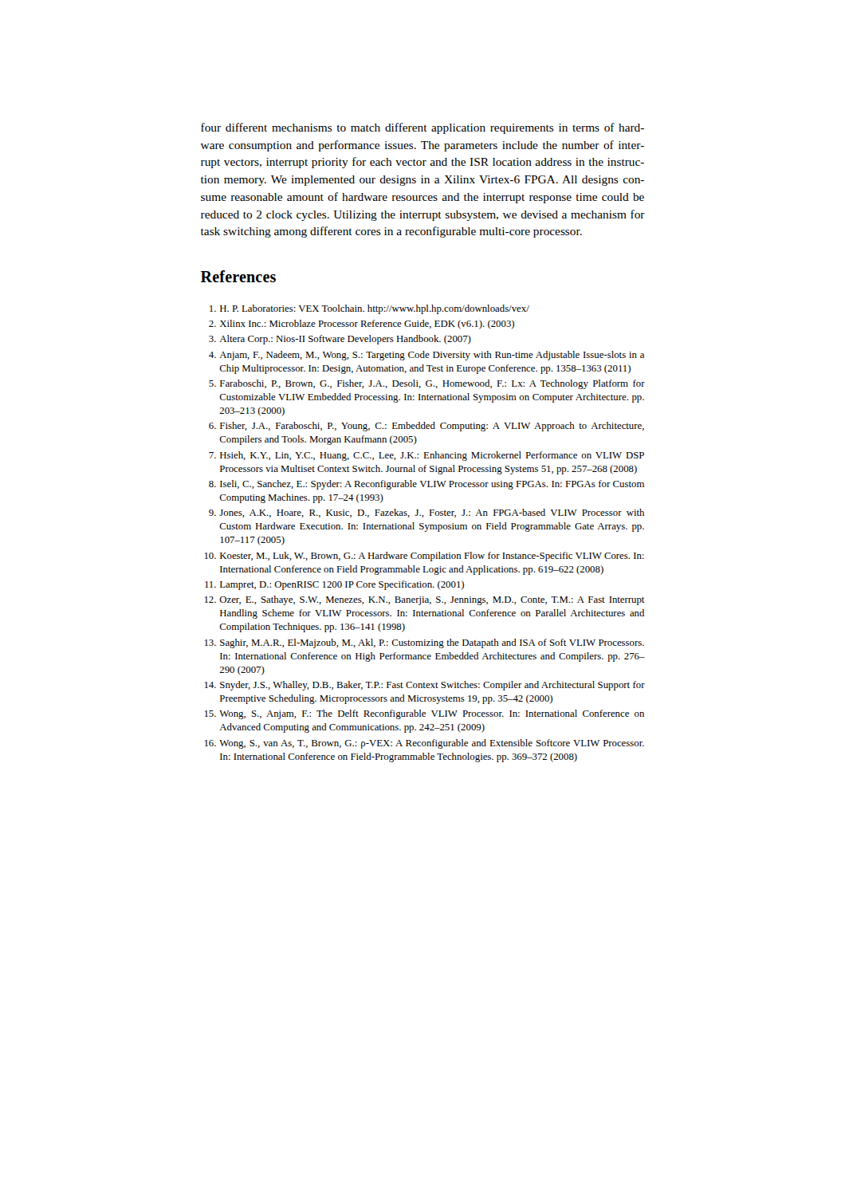four different mechanisms to match different application requirements in terms of hardware consumption and performance issues. The parameters include the number of interrupt vectors, interrupt priority for each vector and the ISR location address in the instruction memory. We implemented our designs in a Xilinx Virtex-6 FPGA. All designs consume reasonable amount of hardware resources and the interrupt response time could be reduced to 2 clock cycles. Utilizing the interrupt subsystem, we devised a mechanism for task switching among different cores in a reconfigurable multi-core processor.
References
H. P. Laboratories: VEX Toolchain. http://www.hpl.hp.com/downloads/vex/
Xilinx Inc.: Microblaze Processor Reference Guide, EDK (v6.1). (2003)
Altera Corp.: Nios-II Software Developers Handbook. (2007)
Anjam, F., Nadeem, M., Wong, S.: Targeting Code Diversity with Run-time Adjustable Issue-slots in a Chip Multiprocessor. In: Design, Automation, and Test in Europe Conference. pp. 1358–1363 (2011)
Faraboschi, P., Brown, G., Fisher, J.A., Desoli, G., Homewood, F.: Lx: A Technology Platform for Customizable VLIW Embedded Processing. In: International Symposim on Computer Architecture. pp. 203–213 (2000)
Fisher, J.A., Faraboschi, P., Young, C.: Embedded Computing: A VLIW Approach to Architecture, Compilers and Tools. Morgan Kaufmann (2005)
Hsieh, K.Y., Lin, Y.C., Huang, C.C., Lee, J.K.: Enhancing Microkernel Performance on VLIW DSP Processors via Multiset Context Switch. Journal of Signal Processing Systems 51, pp. 257–268 (2008)
Iseli, C., Sanchez, E.: Spyder: A Reconfigurable VLIW Processor using FPGAs. In: FPGAs for Custom Computing Machines. pp. 17–24 (1993)
Jones, A.K., Hoare, R., Kusic, D., Fazekas, J., Foster, J.: An FPGA-based VLIW Processor with Custom Hardware Execution. In: International Symposium on Field Programmable Gate Arrays. pp. 107–117 (2005)
Koester, M., Luk, W., Brown, G.: A Hardware Compilation Flow for Instance-Specific VLIW Cores. In: International Conference on Field Programmable Logic and Applications. pp. 619–622 (2008)
Lampret, D.: OpenRISC 1200 IP Core Specification. (2001)
Ozer, E., Sathaye, S.W., Menezes, K.N., Banerjia, S., Jennings, M.D., Conte, T.M.: A Fast Interrupt Handling Scheme for VLIW Processors. In: International Conference on Parallel Architectures and Compilation Techniques. pp. 136–141 (1998)
Saghir, M.A.R., El-Majzoub, M., Akl, P.: Customizing the Datapath and ISA of Soft VLIW Processors. In: International Conference on High Performance Embedded Architectures and Compilers. pp. 276–290 (2007)
Snyder, J.S., Whalley, D.B., Baker, T.P.: Fast Context Switches: Compiler and Architectural Support for Preemptive Scheduling. Microprocessors and Microsystems 19, pp. 35–42 (2000)
Wong, S., Anjam, F.: The Delft Reconfigurable VLIW Processor. In: International Conference on Advanced Computing and Communications. pp. 242–251 (2009)
Wong, S., van As, T., Brown, G.: ρ-VEX: A Reconfigurable and Extensible Softcore VLIW Processor. In: International Conference on Field-Programmable Technologies. pp. 369–372 (2008)